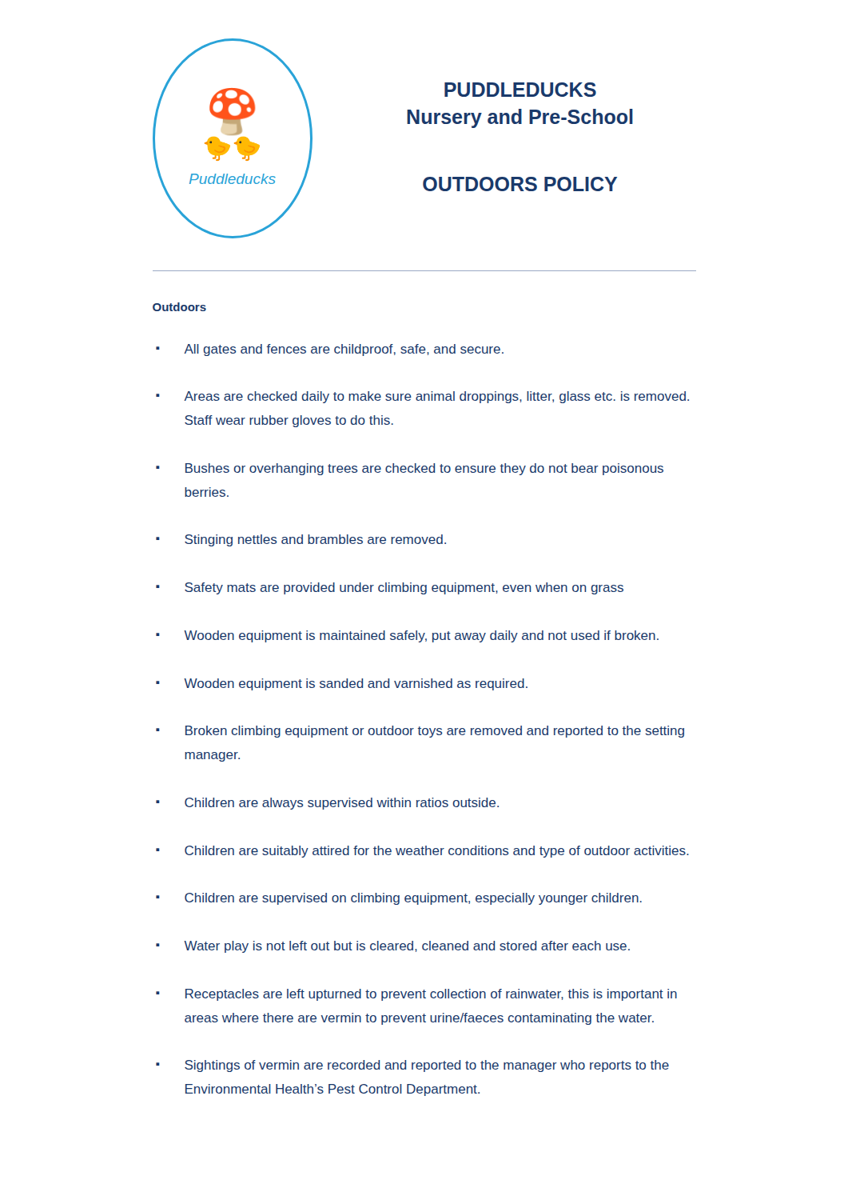🍄
🐤🐤
Puddleducks
PUDDLEDUCKS
Nursery and Pre-School
OUTDOORS POLICY
Outdoors
All gates and fences are childproof, safe, and secure.
Areas are checked daily to make sure animal droppings, litter, glass etc. is removed. Staff wear rubber gloves to do this.
Bushes or overhanging trees are checked to ensure they do not bear poisonous berries.
Stinging nettles and brambles are removed.
Safety mats are provided under climbing equipment, even when on grass
Wooden equipment is maintained safely, put away daily and not used if broken.
Wooden equipment is sanded and varnished as required.
Broken climbing equipment or outdoor toys are removed and reported to the setting manager.
Children are always supervised within ratios outside.
Children are suitably attired for the weather conditions and type of outdoor activities.
Children are supervised on climbing equipment, especially younger children.
Water play is not left out but is cleared, cleaned and stored after each use.
Receptacles are left upturned to prevent collection of rainwater, this is important in areas where there are vermin to prevent urine/faeces contaminating the water.
Sightings of vermin are recorded and reported to the manager who reports to the Environmental Health’s Pest Control Department.